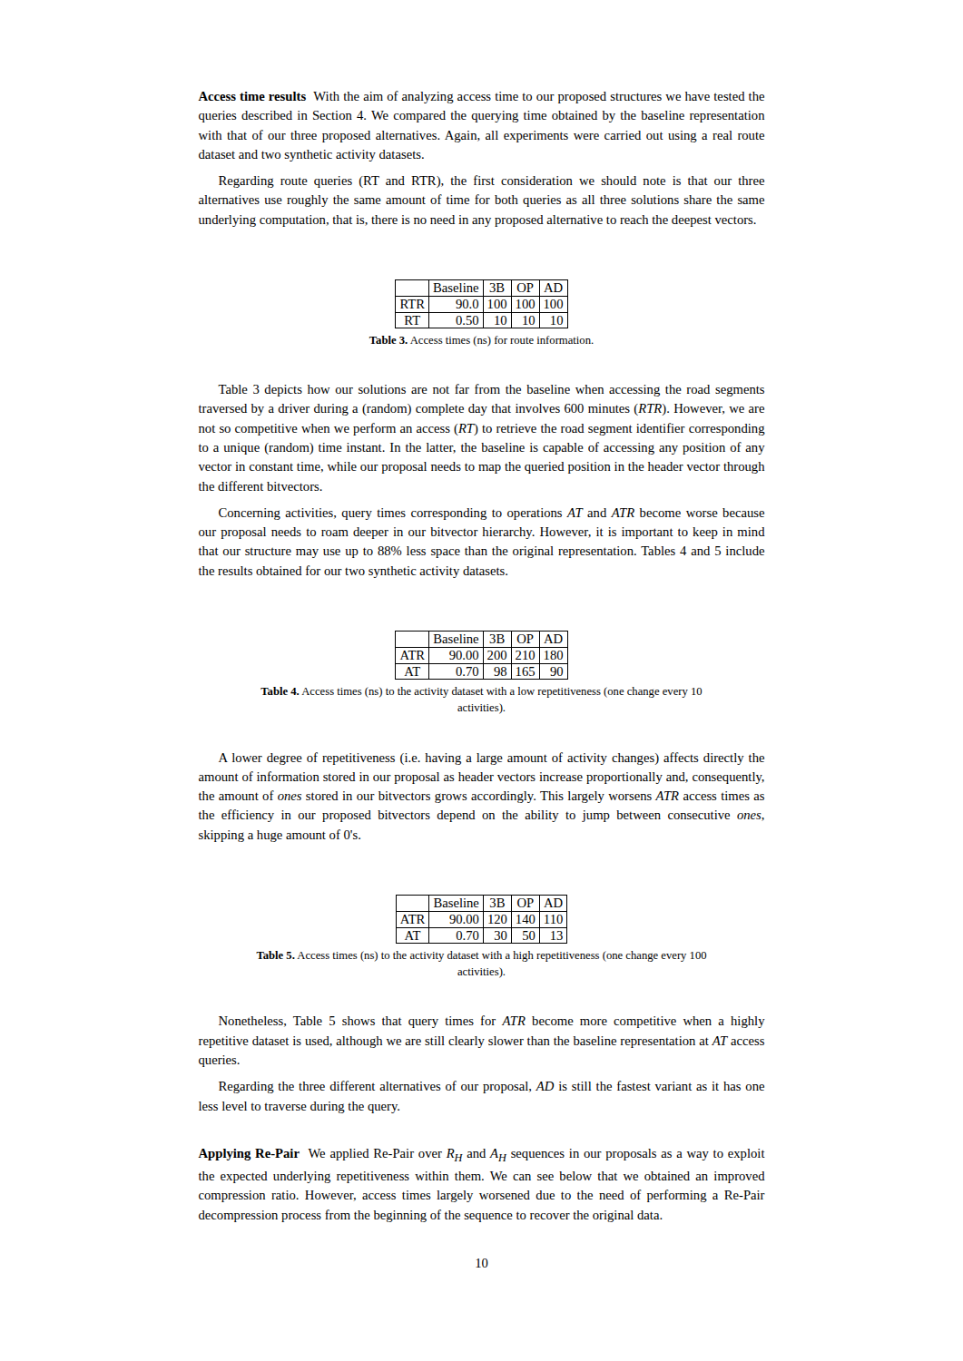Access time results With the aim of analyzing access time to our proposed structures we have tested the queries described in Section 4. We compared the querying time obtained by the baseline representation with that of our three proposed alternatives. Again, all experiments were carried out using a real route dataset and two synthetic activity datasets.
Regarding route queries (RT and RTR), the first consideration we should note is that our three alternatives use roughly the same amount of time for both queries as all three solutions share the same underlying computation, that is, there is no need in any proposed alternative to reach the deepest vectors.
| | Baseline | 3B | OP | AD |
| --- | --- | --- | --- | --- |
| RTR | 90.0 | 100 | 100 | 100 |
| RT | 0.50 | 10 | 10 | 10 |
Table 3. Access times (ns) for route information.
Table 3 depicts how our solutions are not far from the baseline when accessing the road segments traversed by a driver during a (random) complete day that involves 600 minutes (RTR). However, we are not so competitive when we perform an access (RT) to retrieve the road segment identifier corresponding to a unique (random) time instant. In the latter, the baseline is capable of accessing any position of any vector in constant time, while our proposal needs to map the queried position in the header vector through the different bitvectors.
Concerning activities, query times corresponding to operations AT and ATR become worse because our proposal needs to roam deeper in our bitvector hierarchy. However, it is important to keep in mind that our structure may use up to 88% less space than the original representation. Tables 4 and 5 include the results obtained for our two synthetic activity datasets.
| | Baseline | 3B | OP | AD |
| --- | --- | --- | --- | --- |
| ATR | 90.00 | 200 | 210 | 180 |
| AT | 0.70 | 98 | 165 | 90 |
Table 4. Access times (ns) to the activity dataset with a low repetitiveness (one change every 10 activities).
A lower degree of repetitiveness (i.e. having a large amount of activity changes) affects directly the amount of information stored in our proposal as header vectors increase proportionally and, consequently, the amount of ones stored in our bitvectors grows accordingly. This largely worsens ATR access times as the efficiency in our proposed bitvectors depend on the ability to jump between consecutive ones, skipping a huge amount of 0's.
| | Baseline | 3B | OP | AD |
| --- | --- | --- | --- | --- |
| ATR | 90.00 | 120 | 140 | 110 |
| AT | 0.70 | 30 | 50 | 13 |
Table 5. Access times (ns) to the activity dataset with a high repetitiveness (one change every 100 activities).
Nonetheless, Table 5 shows that query times for ATR become more competitive when a highly repetitive dataset is used, although we are still clearly slower than the baseline representation at AT access queries.
Regarding the three different alternatives of our proposal, AD is still the fastest variant as it has one less level to traverse during the query.
Applying Re-Pair We applied Re-Pair over RH and AH sequences in our proposals as a way to exploit the expected underlying repetitiveness within them. We can see below that we obtained an improved compression ratio. However, access times largely worsened due to the need of performing a Re-Pair decompression process from the beginning of the sequence to recover the original data.
10